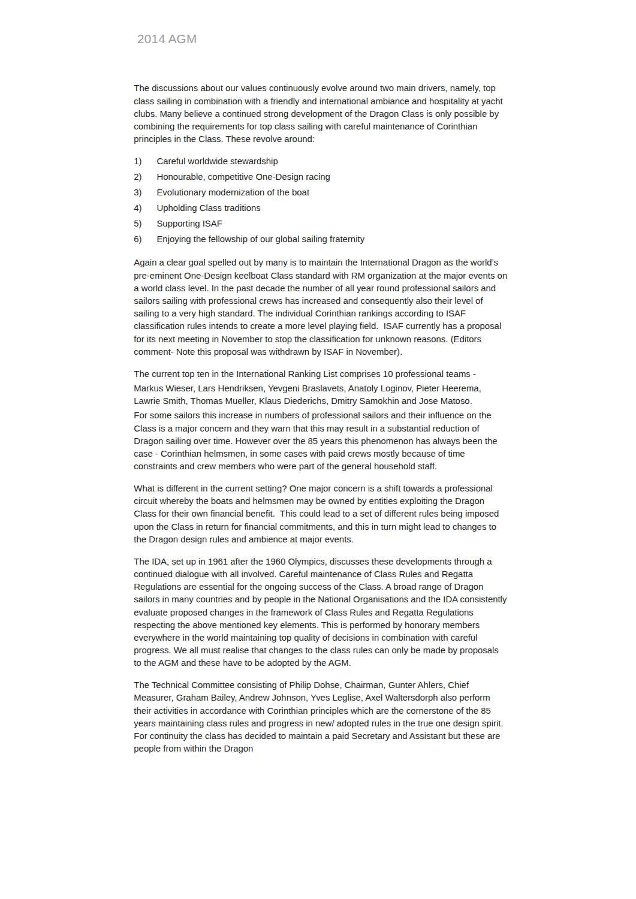2014 AGM
The discussions about our values continuously evolve around two main drivers, namely, top class sailing in combination with a friendly and international ambiance and hospitality at yacht clubs. Many believe a continued strong development of the Dragon Class is only possible by combining the requirements for top class sailing with careful maintenance of Corinthian principles in the Class. These revolve around:
1) Careful worldwide stewardship
2) Honourable, competitive One-Design racing
3) Evolutionary modernization of the boat
4) Upholding Class traditions
5) Supporting ISAF
6) Enjoying the fellowship of our global sailing fraternity
Again a clear goal spelled out by many is to maintain the International Dragon as the world’s pre-eminent One-Design keelboat Class standard with RM organization at the major events on a world class level. In the past decade the number of all year round professional sailors and sailors sailing with professional crews has increased and consequently also their level of sailing to a very high standard. The individual Corinthian rankings according to ISAF classification rules intends to create a more level playing field. ISAF currently has a proposal for its next meeting in November to stop the classification for unknown reasons. (Editors comment- Note this proposal was withdrawn by ISAF in November).
The current top ten in the International Ranking List comprises 10 professional teams -
Markus Wieser, Lars Hendriksen, Yevgeni Braslavets, Anatoly Loginov, Pieter Heerema, Lawrie Smith, Thomas Mueller, Klaus Diederichs, Dmitry Samokhin and Jose Matoso.
For some sailors this increase in numbers of professional sailors and their influence on the Class is a major concern and they warn that this may result in a substantial reduction of Dragon sailing over time. However over the 85 years this phenomenon has always been the case - Corinthian helmsmen, in some cases with paid crews mostly because of time constraints and crew members who were part of the general household staff.
What is different in the current setting? One major concern is a shift towards a professional circuit whereby the boats and helmsmen may be owned by entities exploiting the Dragon Class for their own financial benefit. This could lead to a set of different rules being imposed upon the Class in return for financial commitments, and this in turn might lead to changes to the Dragon design rules and ambience at major events.
The IDA, set up in 1961 after the 1960 Olympics, discusses these developments through a continued dialogue with all involved. Careful maintenance of Class Rules and Regatta Regulations are essential for the ongoing success of the Class. A broad range of Dragon sailors in many countries and by people in the National Organisations and the IDA consistently evaluate proposed changes in the framework of Class Rules and Regatta Regulations respecting the above mentioned key elements. This is performed by honorary members everywhere in the world maintaining top quality of decisions in combination with careful progress. We all must realise that changes to the class rules can only be made by proposals to the AGM and these have to be adopted by the AGM.
The Technical Committee consisting of Philip Dohse, Chairman, Gunter Ahlers, Chief Measurer, Graham Bailey, Andrew Johnson, Yves Leglise, Axel Waltersdorph also perform their activities in accordance with Corinthian principles which are the cornerstone of the 85 years maintaining class rules and progress in new/ adopted rules in the true one design spirit. For continuity the class has decided to maintain a paid Secretary and Assistant but these are people from within the Dragon